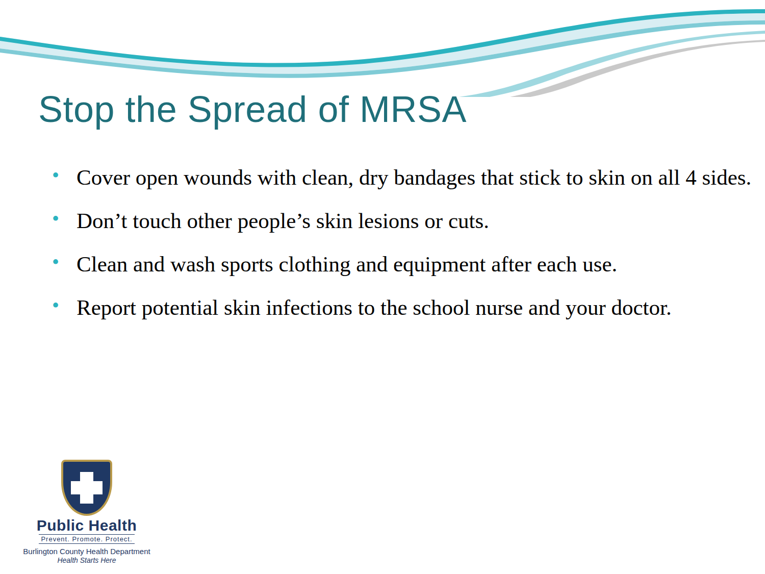Stop the Spread of MRSA
Cover open wounds with clean, dry bandages that stick to skin on all 4 sides.
Don’t touch other people’s skin lesions or cuts.
Clean and wash sports clothing and equipment after each use.
Report potential skin infections to the school nurse and your doctor.
Public Health
Prevent. Promote. Protect.
Burlington County Health Department Health Starts Here